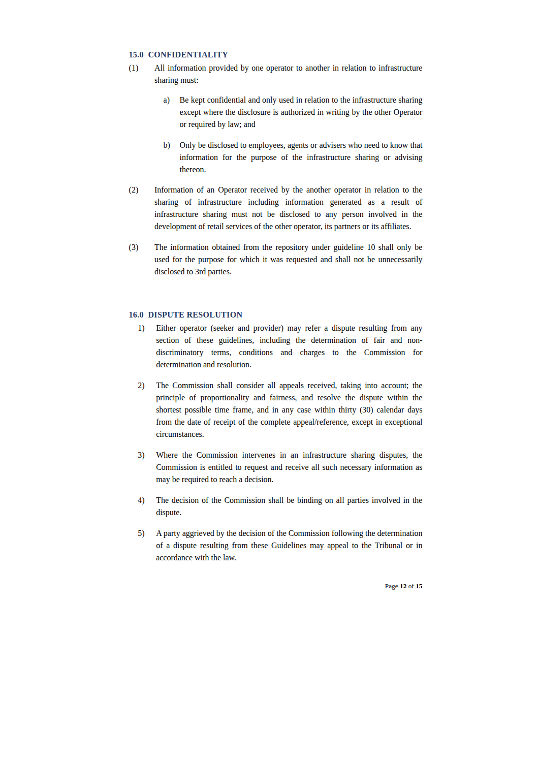15.0 CONFIDENTIALITY
(1)
All information provided by one operator to another in relation to infrastructure sharing must:
a)
Be kept confidential and only used in relation to the infrastructure sharing except where the disclosure is authorized in writing by the other Operator or required by law; and
b)
Only be disclosed to employees, agents or advisers who need to know that information for the purpose of the infrastructure sharing or advising thereon.
(2)
Information of an Operator received by the another operator in relation to the sharing of infrastructure including information generated as a result of infrastructure sharing must not be disclosed to any person involved in the development of retail services of the other operator, its partners or its affiliates.
(3)
The information obtained from the repository under guideline 10 shall only be used for the purpose for which it was requested and shall not be unnecessarily disclosed to 3rd parties.
16.0 DISPUTE RESOLUTION
1)
Either operator (seeker and provider) may refer a dispute resulting from any section of these guidelines, including the determination of fair and non-discriminatory terms, conditions and charges to the Commission for determination and resolution.
2)
The Commission shall consider all appeals received, taking into account; the principle of proportionality and fairness, and resolve the dispute within the shortest possible time frame, and in any case within thirty (30) calendar days from the date of receipt of the complete appeal/reference, except in exceptional circumstances.
3)
Where the Commission intervenes in an infrastructure sharing disputes, the Commission is entitled to request and receive all such necessary information as may be required to reach a decision.
4)
The decision of the Commission shall be binding on all parties involved in the dispute.
5)
A party aggrieved by the decision of the Commission following the determination of a dispute resulting from these Guidelines may appeal to the Tribunal or in accordance with the law.
Page 12 of 15